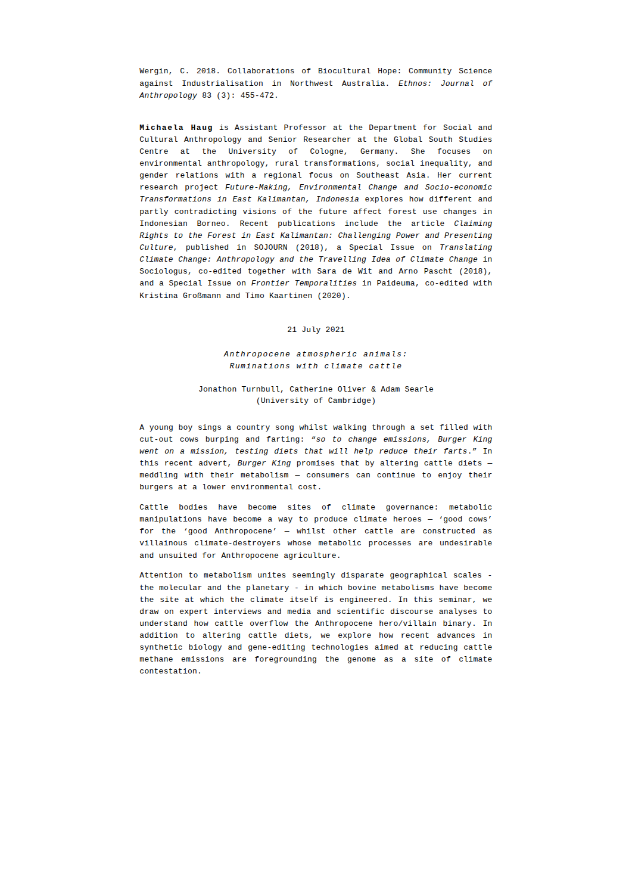Wergin, C. 2018. Collaborations of Biocultural Hope: Community Science against Industrialisation in Northwest Australia. Ethnos: Journal of Anthropology 83 (3): 455-472.
Michaela Haug is Assistant Professor at the Department for Social and Cultural Anthropology and Senior Researcher at the Global South Studies Centre at the University of Cologne, Germany. She focuses on environmental anthropology, rural transformations, social inequality, and gender relations with a regional focus on Southeast Asia. Her current research project Future-Making, Environmental Change and Socio-economic Transformations in East Kalimantan, Indonesia explores how different and partly contradicting visions of the future affect forest use changes in Indonesian Borneo. Recent publications include the article Claiming Rights to the Forest in East Kalimantan: Challenging Power and Presenting Culture, published in SOJOURN (2018), a Special Issue on Translating Climate Change: Anthropology and the Travelling Idea of Climate Change in Sociologus, co-edited together with Sara de Wit and Arno Pascht (2018), and a Special Issue on Frontier Temporalities in Paideuma, co-edited with Kristina Großmann and Timo Kaartinen (2020).
21 July 2021
Anthropocene atmospheric animals:
Ruminations with climate cattle
Jonathon Turnbull, Catherine Oliver & Adam Searle
(University of Cambridge)
A young boy sings a country song whilst walking through a set filled with cut-out cows burping and farting: “so to change emissions, Burger King went on a mission, testing diets that will help reduce their farts.” In this recent advert, Burger King promises that by altering cattle diets — meddling with their metabolism — consumers can continue to enjoy their burgers at a lower environmental cost.
Cattle bodies have become sites of climate governance: metabolic manipulations have become a way to produce climate heroes — ‘good cows’ for the ‘good Anthropocene’ — whilst other cattle are constructed as villainous climate-destroyers whose metabolic processes are undesirable and unsuited for Anthropocene agriculture.
Attention to metabolism unites seemingly disparate geographical scales - the molecular and the planetary - in which bovine metabolisms have become the site at which the climate itself is engineered. In this seminar, we draw on expert interviews and media and scientific discourse analyses to understand how cattle overflow the Anthropocene hero/villain binary. In addition to altering cattle diets, we explore how recent advances in synthetic biology and gene-editing technologies aimed at reducing cattle methane emissions are foregrounding the genome as a site of climate contestation.